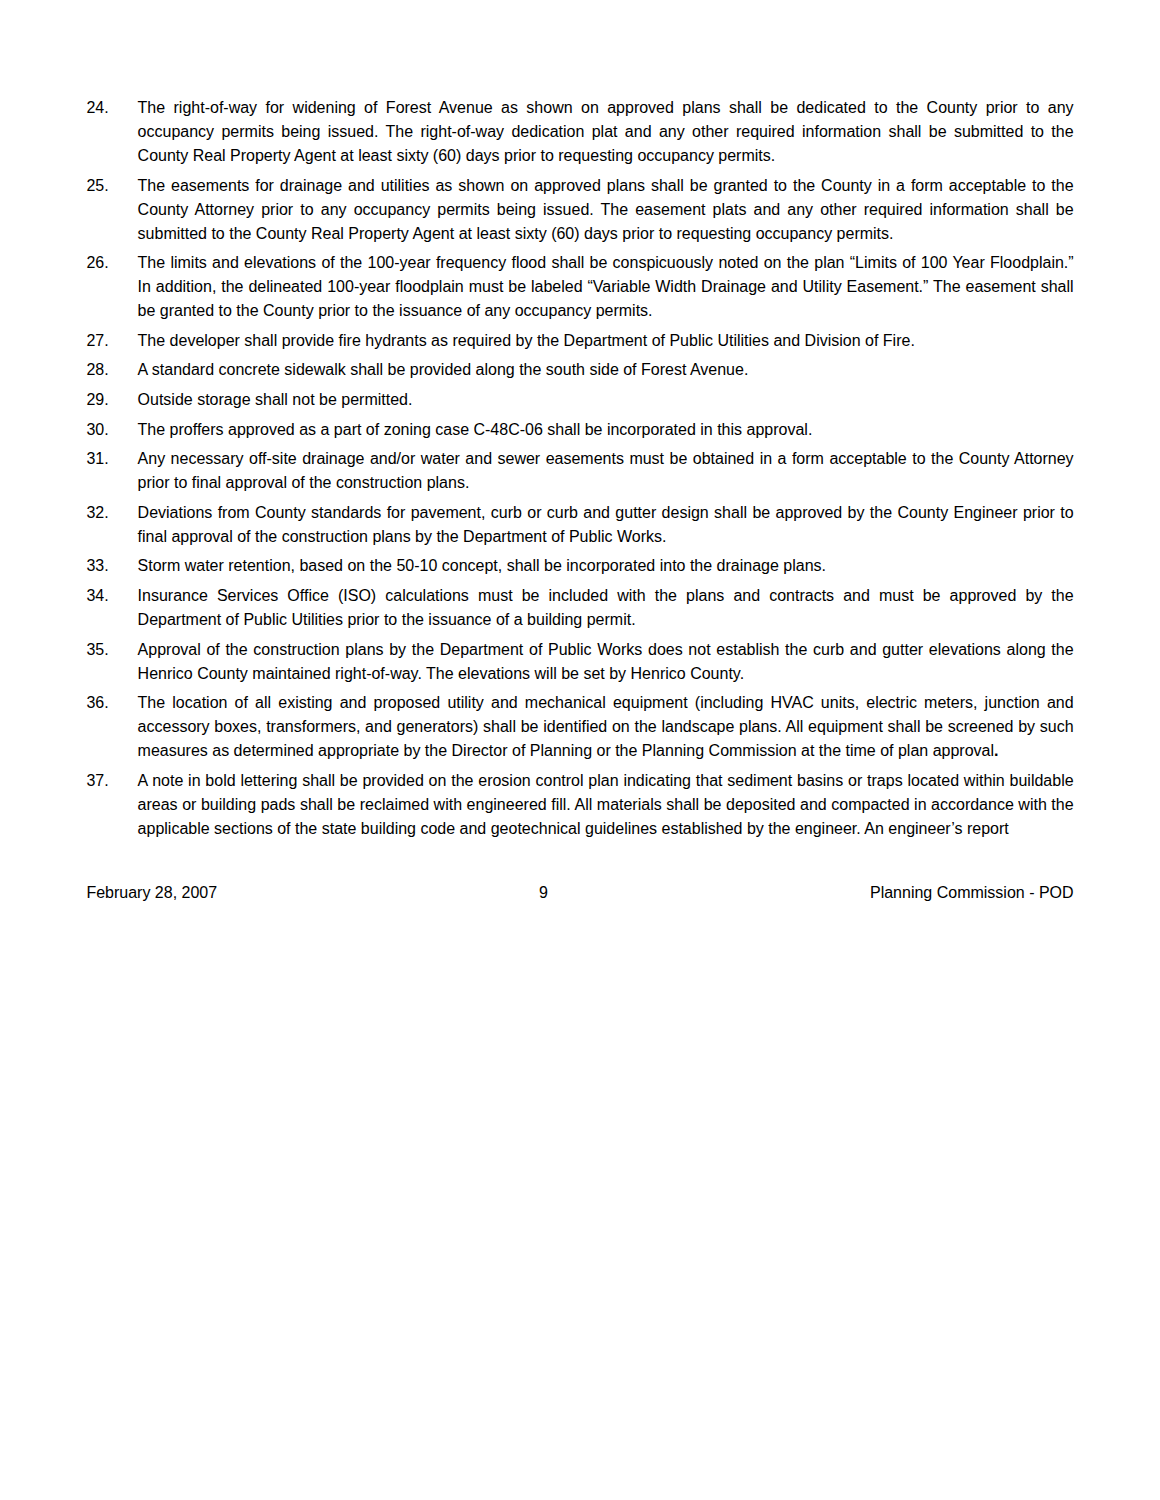24. The right-of-way for widening of Forest Avenue as shown on approved plans shall be dedicated to the County prior to any occupancy permits being issued. The right-of-way dedication plat and any other required information shall be submitted to the County Real Property Agent at least sixty (60) days prior to requesting occupancy permits.
25. The easements for drainage and utilities as shown on approved plans shall be granted to the County in a form acceptable to the County Attorney prior to any occupancy permits being issued. The easement plats and any other required information shall be submitted to the County Real Property Agent at least sixty (60) days prior to requesting occupancy permits.
26. The limits and elevations of the 100-year frequency flood shall be conspicuously noted on the plan “Limits of 100 Year Floodplain.” In addition, the delineated 100-year floodplain must be labeled “Variable Width Drainage and Utility Easement.” The easement shall be granted to the County prior to the issuance of any occupancy permits.
27. The developer shall provide fire hydrants as required by the Department of Public Utilities and Division of Fire.
28. A standard concrete sidewalk shall be provided along the south side of Forest Avenue.
29. Outside storage shall not be permitted.
30. The proffers approved as a part of zoning case C-48C-06 shall be incorporated in this approval.
31. Any necessary off-site drainage and/or water and sewer easements must be obtained in a form acceptable to the County Attorney prior to final approval of the construction plans.
32. Deviations from County standards for pavement, curb or curb and gutter design shall be approved by the County Engineer prior to final approval of the construction plans by the Department of Public Works.
33. Storm water retention, based on the 50-10 concept, shall be incorporated into the drainage plans.
34. Insurance Services Office (ISO) calculations must be included with the plans and contracts and must be approved by the Department of Public Utilities prior to the issuance of a building permit.
35. Approval of the construction plans by the Department of Public Works does not establish the curb and gutter elevations along the Henrico County maintained right-of-way. The elevations will be set by Henrico County.
36. The location of all existing and proposed utility and mechanical equipment (including HVAC units, electric meters, junction and accessory boxes, transformers, and generators) shall be identified on the landscape plans. All equipment shall be screened by such measures as determined appropriate by the Director of Planning or the Planning Commission at the time of plan approval.
37. A note in bold lettering shall be provided on the erosion control plan indicating that sediment basins or traps located within buildable areas or building pads shall be reclaimed with engineered fill. All materials shall be deposited and compacted in accordance with the applicable sections of the state building code and geotechnical guidelines established by the engineer. An engineer’s report
February 28, 2007 9 Planning Commission - POD